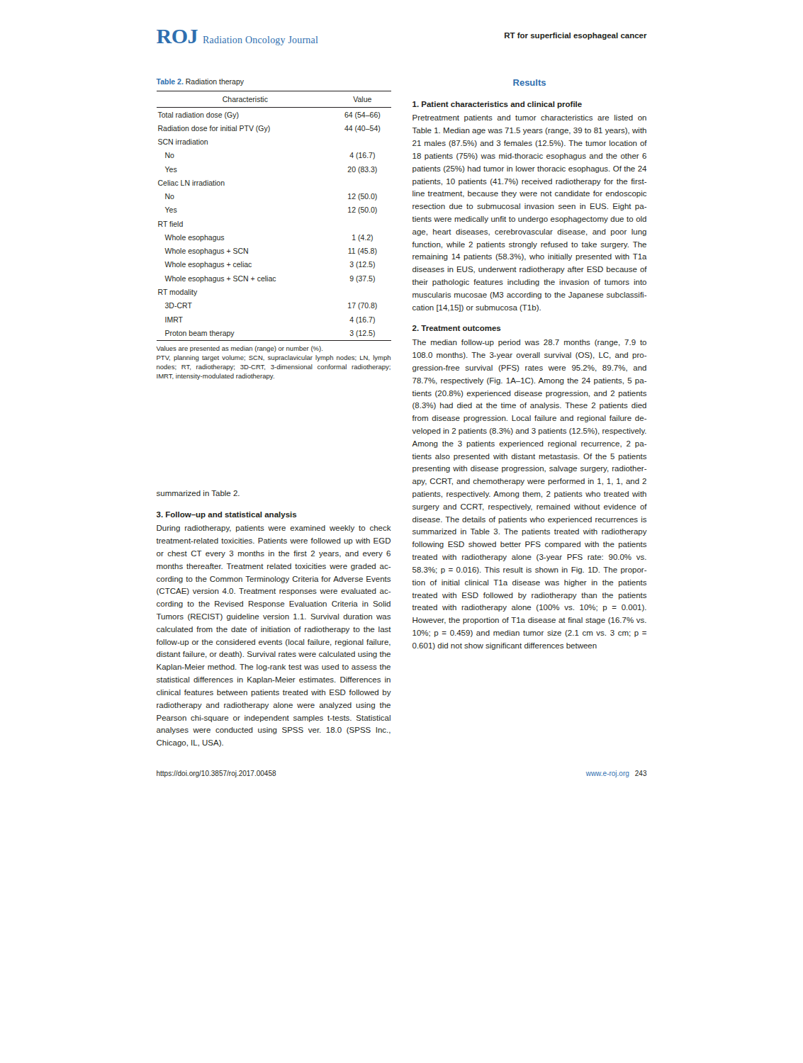ROJ Radiation Oncology Journal
RT for superficial esophageal cancer
Table 2. Radiation therapy
| Characteristic | Value |
| --- | --- |
| Total radiation dose (Gy) | 64 (54–66) |
| Radiation dose for initial PTV (Gy) | 44 (40–54) |
| SCN irradiation | |
| No | 4 (16.7) |
| Yes | 20 (83.3) |
| Celiac LN irradiation | |
| No | 12 (50.0) |
| Yes | 12 (50.0) |
| RT field | |
| Whole esophagus | 1 (4.2) |
| Whole esophagus + SCN | 11 (45.8) |
| Whole esophagus + celiac | 3 (12.5) |
| Whole esophagus + SCN + celiac | 9 (37.5) |
| RT modality | |
| 3D-CRT | 17 (70.8) |
| IMRT | 4 (16.7) |
| Proton beam therapy | 3 (12.5) |
Values are presented as median (range) or number (%).
PTV, planning target volume; SCN, supraclavicular lymph nodes; LN, lymph nodes; RT, radiotherapy; 3D-CRT, 3-dimensional conformal radiotherapy; IMRT, intensity-modulated radiotherapy.
summarized in Table 2.
3. Follow–up and statistical analysis
During radiotherapy, patients were examined weekly to check treatment-related toxicities. Patients were followed up with EGD or chest CT every 3 months in the first 2 years, and every 6 months thereafter. Treatment related toxicities were graded according to the Common Terminology Criteria for Adverse Events (CTCAE) version 4.0. Treatment responses were evaluated according to the Revised Response Evaluation Criteria in Solid Tumors (RECIST) guideline version 1.1. Survival duration was calculated from the date of initiation of radiotherapy to the last follow-up or the considered events (local failure, regional failure, distant failure, or death). Survival rates were calculated using the Kaplan-Meier method. The log-rank test was used to assess the statistical differences in Kaplan-Meier estimates. Differences in clinical features between patients treated with ESD followed by radiotherapy and radiotherapy alone were analyzed using the Pearson chi-square or independent samples t-tests. Statistical analyses were conducted using SPSS ver. 18.0 (SPSS Inc., Chicago, IL, USA).
Results
1. Patient characteristics and clinical profile
Pretreatment patients and tumor characteristics are listed on Table 1. Median age was 71.5 years (range, 39 to 81 years), with 21 males (87.5%) and 3 females (12.5%). The tumor location of 18 patients (75%) was mid-thoracic esophagus and the other 6 patients (25%) had tumor in lower thoracic esophagus. Of the 24 patients, 10 patients (41.7%) received radiotherapy for the first-line treatment, because they were not candidate for endoscopic resection due to submucosal invasion seen in EUS. Eight patients were medically unfit to undergo esophagectomy due to old age, heart diseases, cerebrovascular disease, and poor lung function, while 2 patients strongly refused to take surgery. The remaining 14 patients (58.3%), who initially presented with T1a diseases in EUS, underwent radiotherapy after ESD because of their pathologic features including the invasion of tumors into muscularis mucosae (M3 according to the Japanese subclassification [14,15]) or submucosa (T1b).
2. Treatment outcomes
The median follow-up period was 28.7 months (range, 7.9 to 108.0 months). The 3-year overall survival (OS), LC, and progression-free survival (PFS) rates were 95.2%, 89.7%, and 78.7%, respectively (Fig. 1A–1C). Among the 24 patients, 5 patients (20.8%) experienced disease progression, and 2 patients (8.3%) had died at the time of analysis. These 2 patients died from disease progression. Local failure and regional failure developed in 2 patients (8.3%) and 3 patients (12.5%), respectively. Among the 3 patients experienced regional recurrence, 2 patients also presented with distant metastasis. Of the 5 patients presenting with disease progression, salvage surgery, radiotherapy, CCRT, and chemotherapy were performed in 1, 1, 1, and 2 patients, respectively. Among them, 2 patients who treated with surgery and CCRT, respectively, remained without evidence of disease. The details of patients who experienced recurrences is summarized in Table 3. The patients treated with radiotherapy following ESD showed better PFS compared with the patients treated with radiotherapy alone (3-year PFS rate: 90.0% vs. 58.3%; p = 0.016). This result is shown in Fig. 1D. The proportion of initial clinical T1a disease was higher in the patients treated with ESD followed by radiotherapy than the patients treated with radiotherapy alone (100% vs. 10%; p = 0.001). However, the proportion of T1a disease at final stage (16.7% vs. 10%; p = 0.459) and median tumor size (2.1 cm vs. 3 cm; p = 0.601) did not show significant differences between
https://doi.org/10.3857/roj.2017.00458
www.e-roj.org 243